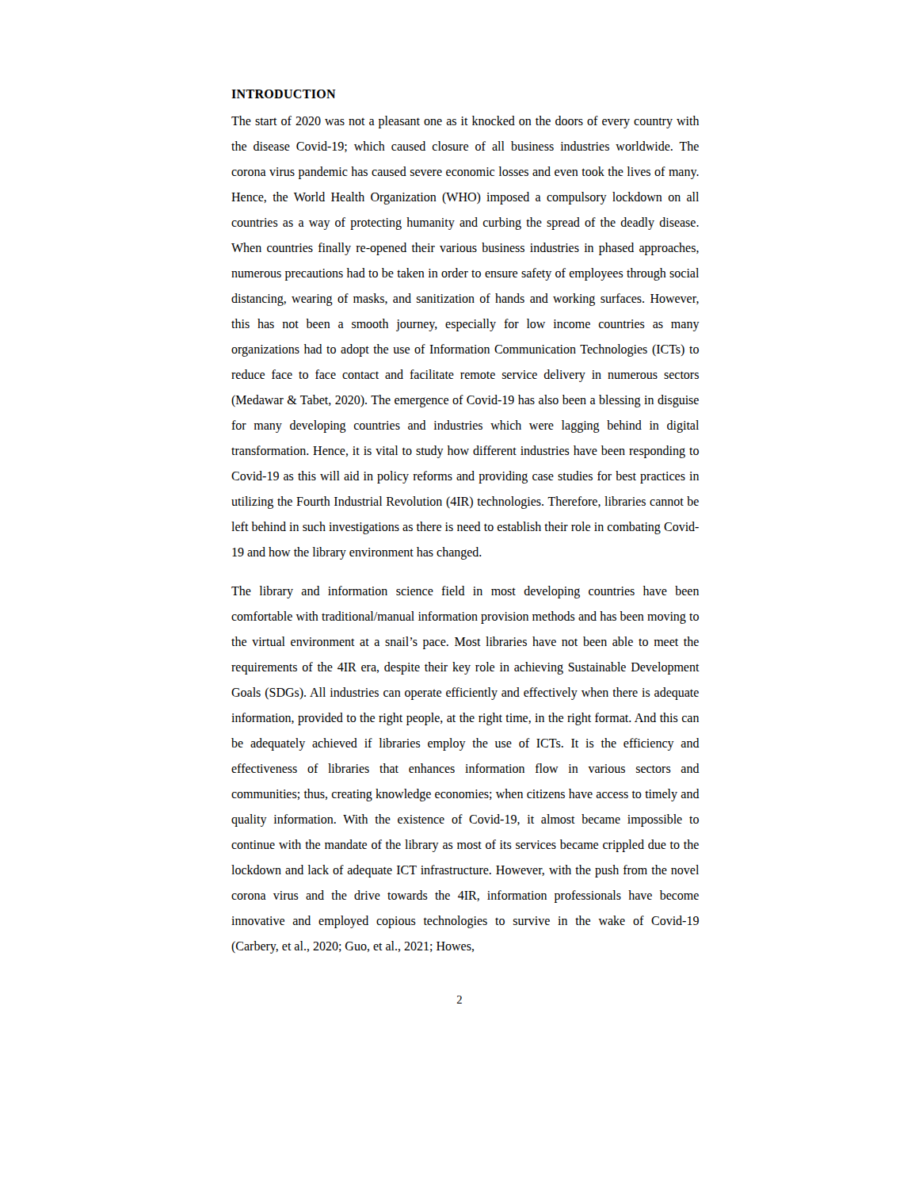INTRODUCTION
The start of 2020 was not a pleasant one as it knocked on the doors of every country with the disease Covid-19; which caused closure of all business industries worldwide. The corona virus pandemic has caused severe economic losses and even took the lives of many. Hence, the World Health Organization (WHO) imposed a compulsory lockdown on all countries as a way of protecting humanity and curbing the spread of the deadly disease. When countries finally re-opened their various business industries in phased approaches, numerous precautions had to be taken in order to ensure safety of employees through social distancing, wearing of masks, and sanitization of hands and working surfaces. However, this has not been a smooth journey, especially for low income countries as many organizations had to adopt the use of Information Communication Technologies (ICTs) to reduce face to face contact and facilitate remote service delivery in numerous sectors (Medawar & Tabet, 2020). The emergence of Covid-19 has also been a blessing in disguise for many developing countries and industries which were lagging behind in digital transformation. Hence, it is vital to study how different industries have been responding to Covid-19 as this will aid in policy reforms and providing case studies for best practices in utilizing the Fourth Industrial Revolution (4IR) technologies. Therefore, libraries cannot be left behind in such investigations as there is need to establish their role in combating Covid-19 and how the library environment has changed.
The library and information science field in most developing countries have been comfortable with traditional/manual information provision methods and has been moving to the virtual environment at a snail’s pace. Most libraries have not been able to meet the requirements of the 4IR era, despite their key role in achieving Sustainable Development Goals (SDGs). All industries can operate efficiently and effectively when there is adequate information, provided to the right people, at the right time, in the right format. And this can be adequately achieved if libraries employ the use of ICTs. It is the efficiency and effectiveness of libraries that enhances information flow in various sectors and communities; thus, creating knowledge economies; when citizens have access to timely and quality information. With the existence of Covid-19, it almost became impossible to continue with the mandate of the library as most of its services became crippled due to the lockdown and lack of adequate ICT infrastructure. However, with the push from the novel corona virus and the drive towards the 4IR, information professionals have become innovative and employed copious technologies to survive in the wake of Covid-19 (Carbery, et al., 2020; Guo, et al., 2021; Howes,
2